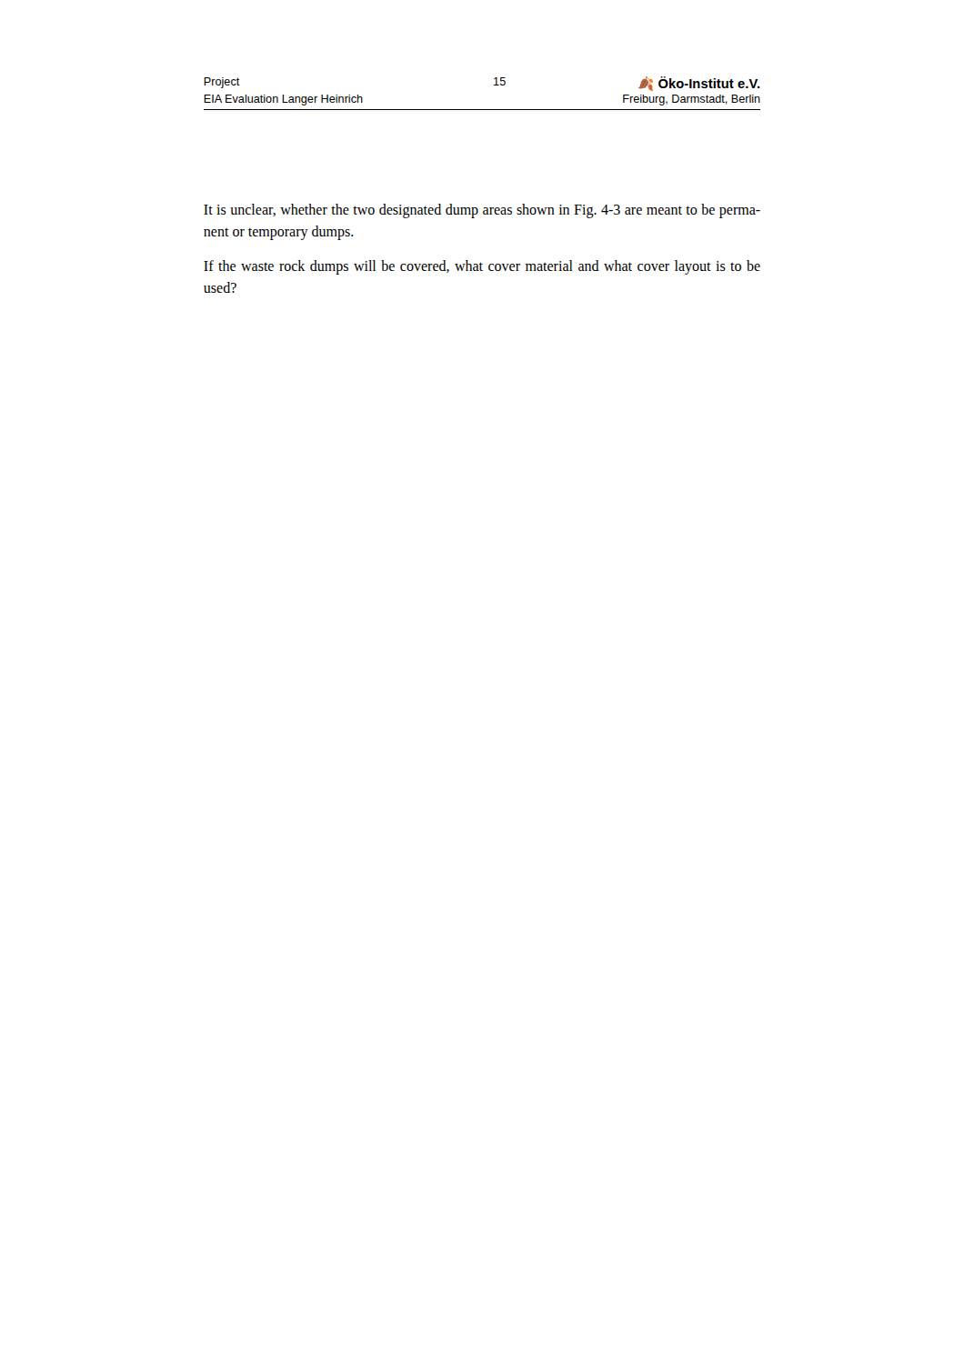| Project | 15 | 🍂 Öko-Institut e.V. |
| EIA Evaluation Langer Heinrich | | Freiburg, Darmstadt, Berlin |
It is unclear, whether the two designated dump areas shown in Fig. 4-3 are meant to be permanent or temporary dumps.
If the waste rock dumps will be covered, what cover material and what cover layout is to be used?